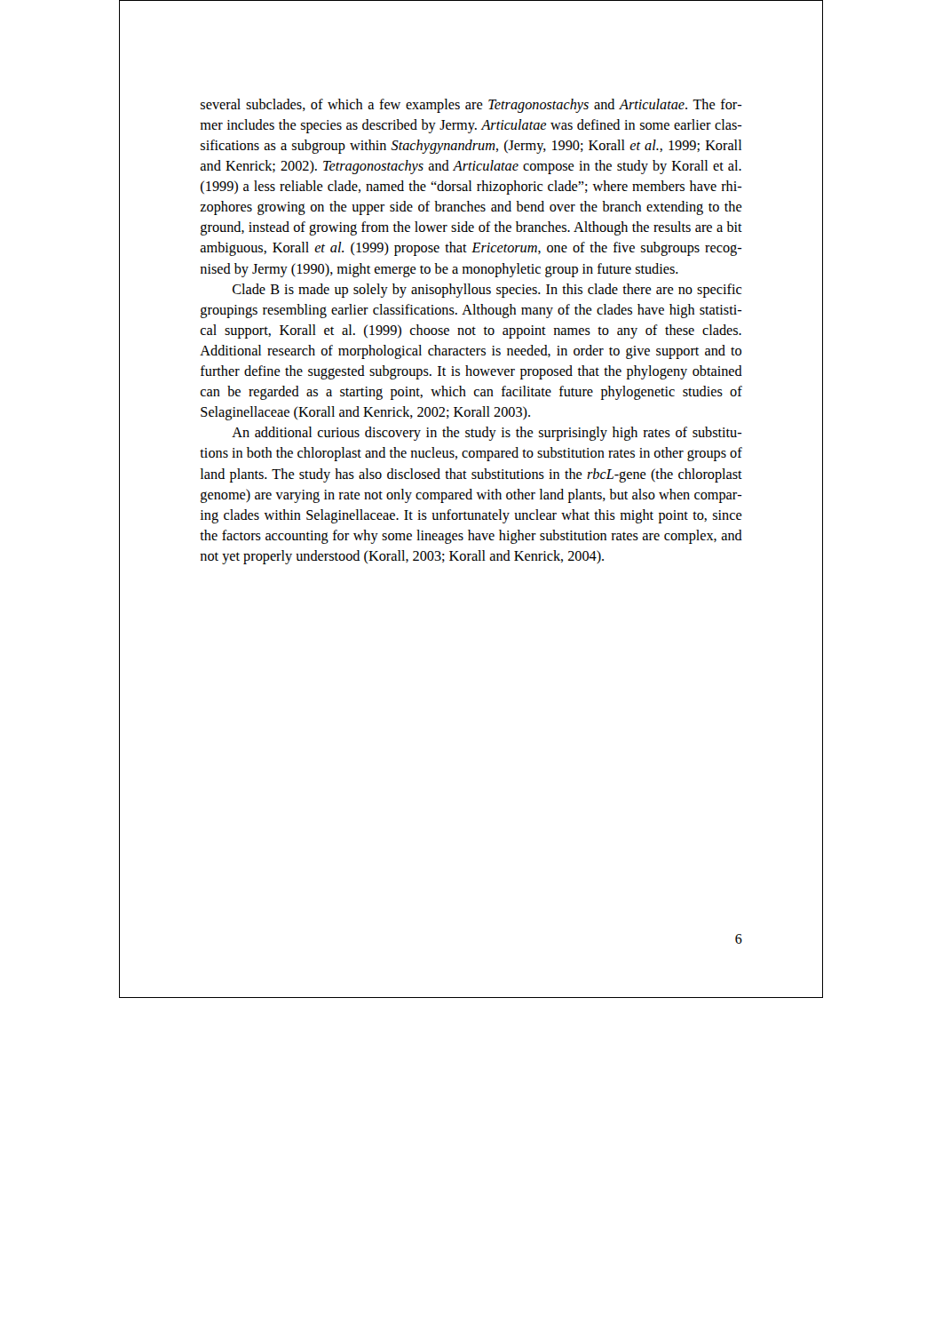several subclades, of which a few examples are Tetragonostachys and Articulatae. The former includes the species as described by Jermy. Articulatae was defined in some earlier classifications as a subgroup within Stachygynandrum, (Jermy, 1990; Korall et al., 1999; Korall and Kenrick; 2002). Tetragonostachys and Articulatae compose in the study by Korall et al. (1999) a less reliable clade, named the “dorsal rhizophoric clade”; where members have rhizophores growing on the upper side of branches and bend over the branch extending to the ground, instead of growing from the lower side of the branches. Although the results are a bit ambiguous, Korall et al. (1999) propose that Ericetorum, one of the five subgroups recognised by Jermy (1990), might emerge to be a monophyletic group in future studies.
Clade B is made up solely by anisophyllous species. In this clade there are no specific groupings resembling earlier classifications. Although many of the clades have high statistical support, Korall et al. (1999) choose not to appoint names to any of these clades. Additional research of morphological characters is needed, in order to give support and to further define the suggested subgroups. It is however proposed that the phylogeny obtained can be regarded as a starting point, which can facilitate future phylogenetic studies of Selaginellaceae (Korall and Kenrick, 2002; Korall 2003).
An additional curious discovery in the study is the surprisingly high rates of substitutions in both the chloroplast and the nucleus, compared to substitution rates in other groups of land plants. The study has also disclosed that substitutions in the rbcL-gene (the chloroplast genome) are varying in rate not only compared with other land plants, but also when comparing clades within Selaginellaceae. It is unfortunately unclear what this might point to, since the factors accounting for why some lineages have higher substitution rates are complex, and not yet properly understood (Korall, 2003; Korall and Kenrick, 2004).
6